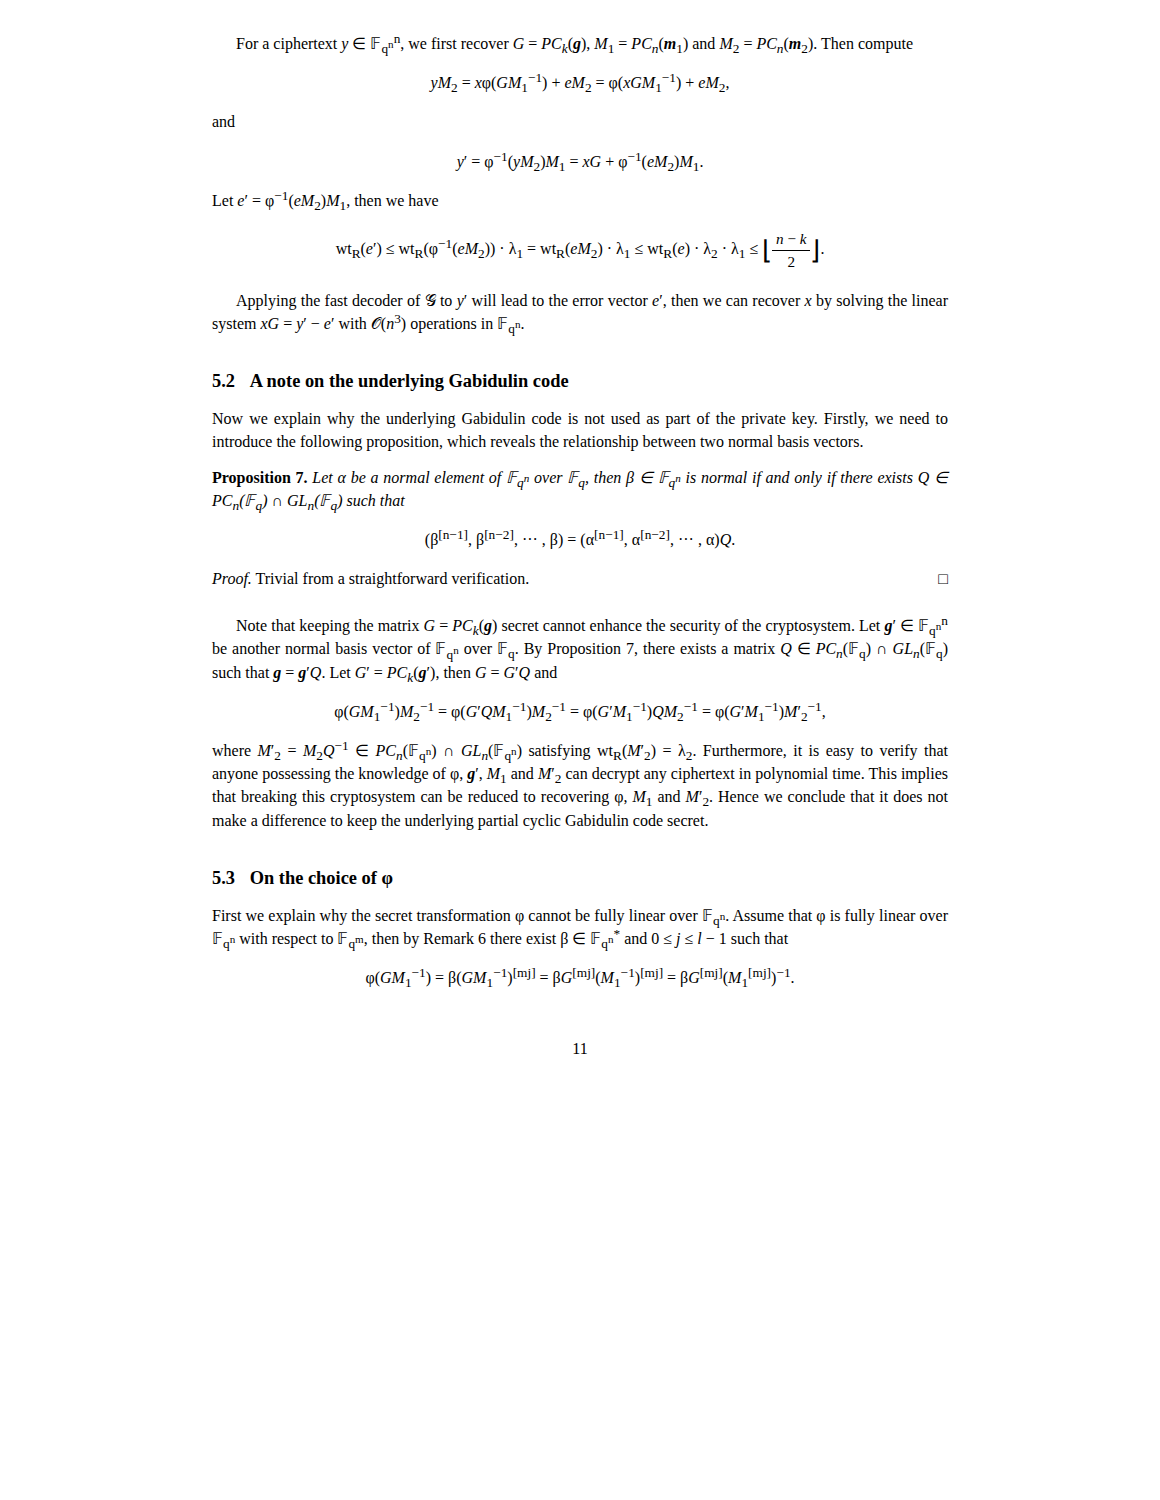For a ciphertext y ∈ 𝔽qnn, we first recover G = PCk(g), M1 = PCn(m1) and M2 = PCn(m2). Then compute
yM2 = xφ(GM1−1) + eM2 = φ(xGM1−1) + eM2,
and
y′ = φ−1(yM2)M1 = xG + φ−1(eM2)M1.
Let e′ = φ−1(eM2)M1, then we have
wtR(e′) ≤ wtR(φ−1(eM2)) · λ1 = wtR(eM2) · λ1 ≤ wtR(e) · λ2 · λ1 ≤ ⌊n − k 2⌋.
Applying the fast decoder of 𝒢 to y′ will lead to the error vector e′, then we can recover x by solving the linear system xG = y′ − e′ with 𝒪(n3) operations in 𝔽qn.
5.2 A note on the underlying Gabidulin code
Now we explain why the underlying Gabidulin code is not used as part of the private key. Firstly, we need to introduce the following proposition, which reveals the relationship between two normal basis vectors.
Proposition 7. Let α be a normal element of 𝔽qn over 𝔽q, then β ∈ 𝔽qn is normal if and only if there exists Q ∈ PCn(𝔽q) ∩ GLn(𝔽q) such that
(β[n−1], β[n−2], ··· , β) = (α[n−1], α[n−2], ··· , α)Q.
Proof. Trivial from a straightforward verification. □
Note that keeping the matrix G = PCk(g) secret cannot enhance the security of the cryptosystem. Let g′ ∈ 𝔽qnn be another normal basis vector of 𝔽qn over 𝔽q. By Proposition 7, there exists a matrix Q ∈ PCn(𝔽q) ∩ GLn(𝔽q) such that g = g′Q. Let G′ = PCk(g′), then G = G′Q and
φ(GM1−1)M2−1 = φ(G′QM1−1)M2−1 = φ(G′M1−1)QM2−1 = φ(G′M1−1)M′2−1,
where M′2 = M2Q−1 ∈ PCn(𝔽qn) ∩ GLn(𝔽qn) satisfying wtR(M′2) = λ2. Furthermore, it is easy to verify that anyone possessing the knowledge of φ, g′, M1 and M′2 can decrypt any ciphertext in polynomial time. This implies that breaking this cryptosystem can be reduced to recovering φ, M1 and M′2. Hence we conclude that it does not make a difference to keep the underlying partial cyclic Gabidulin code secret.
5.3 On the choice of φ
First we explain why the secret transformation φ cannot be fully linear over 𝔽qn. Assume that φ is fully linear over 𝔽qn with respect to 𝔽qm, then by Remark 6 there exist β ∈ 𝔽qn* and 0 ≤ j ≤ l − 1 such that
φ(GM1−1) = β(GM1−1)[mj] = βG[mj](M1−1)[mj] = βG[mj](M1[mj])−1.
11